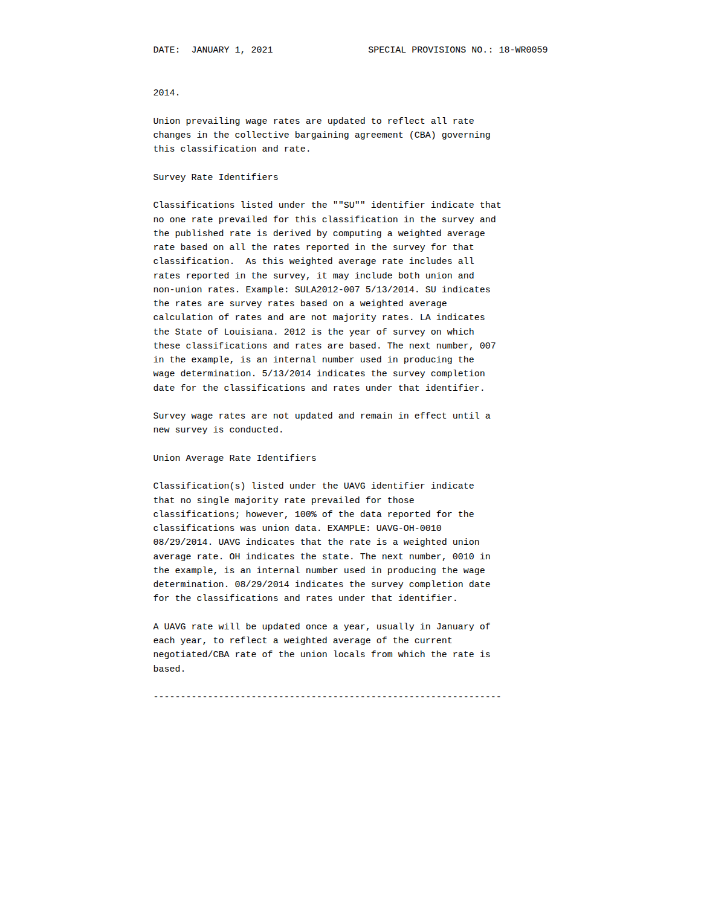DATE: JANUARY 1, 2021
SPECIAL PROVISIONS NO.: 18-WR0059
2014.
Union prevailing wage rates are updated to reflect all rate changes in the collective bargaining agreement (CBA) governing this classification and rate.
Survey Rate Identifiers
Classifications listed under the ""SU"" identifier indicate that no one rate prevailed for this classification in the survey and the published rate is derived by computing a weighted average rate based on all the rates reported in the survey for that classification. As this weighted average rate includes all rates reported in the survey, it may include both union and non-union rates. Example: SULA2012-007 5/13/2014. SU indicates the rates are survey rates based on a weighted average calculation of rates and are not majority rates. LA indicates the State of Louisiana. 2012 is the year of survey on which these classifications and rates are based. The next number, 007 in the example, is an internal number used in producing the wage determination. 5/13/2014 indicates the survey completion date for the classifications and rates under that identifier.
Survey wage rates are not updated and remain in effect until a new survey is conducted.
Union Average Rate Identifiers
Classification(s) listed under the UAVG identifier indicate that no single majority rate prevailed for those classifications; however, 100% of the data reported for the classifications was union data. EXAMPLE: UAVG-OH-0010 08/29/2014. UAVG indicates that the rate is a weighted union average rate. OH indicates the state. The next number, 0010 in the example, is an internal number used in producing the wage determination. 08/29/2014 indicates the survey completion date for the classifications and rates under that identifier.
A UAVG rate will be updated once a year, usually in January of each year, to reflect a weighted average of the current negotiated/CBA rate of the union locals from which the rate is based.
----------------------------------------------------------------